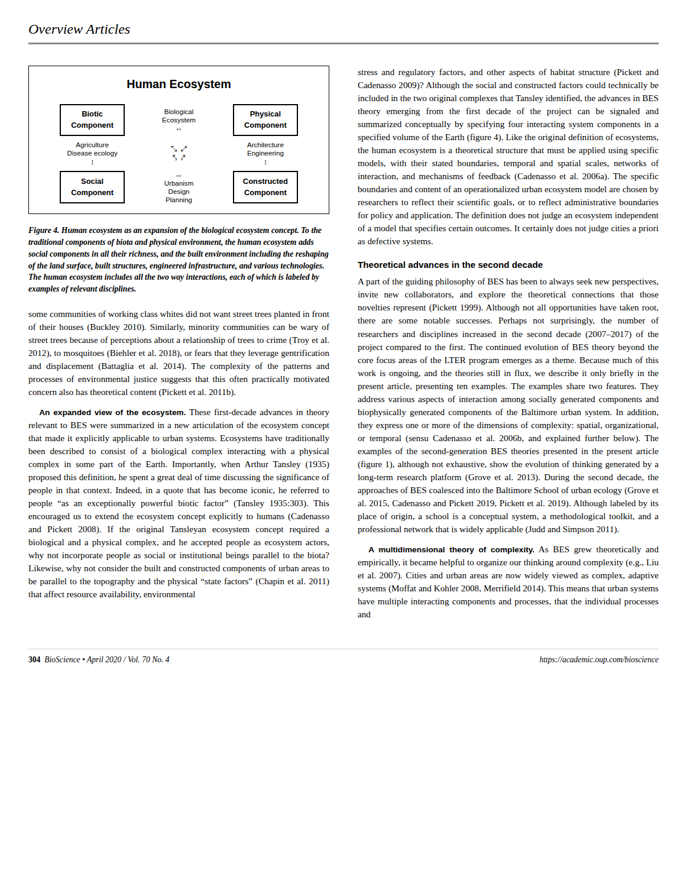Overview Articles
Human Ecosystem
| Biotic Component | Biological Ecosystem ↔ | Physical Component |
| Agriculture Disease ecology ↕ | ⤡ ⤢ ⤣ ⤤ | Architecture Engineering ↕ |
| Social Component | ↔ Urbanism Design Planning | Constructed Component |
Figure 4. Human ecosystem as an expansion of the biological ecosystem concept. To the traditional components of biota and physical environment, the human ecosystem adds social components in all their richness, and the built environment including the reshaping of the land surface, built structures, engineered infrastructure, and various technologies. The human ecosystem includes all the two way interactions, each of which is labeled by examples of relevant disciplines.
some communities of working class whites did not want street trees planted in front of their houses (Buckley 2010). Similarly, minority communities can be wary of street trees because of perceptions about a relationship of trees to crime (Troy et al. 2012), to mosquitoes (Biehler et al. 2018), or fears that they leverage gentrification and displacement (Battaglia et al. 2014). The complexity of the patterns and processes of environmental justice suggests that this often practically motivated concern also has theoretical content (Pickett et al. 2011b).
An expanded view of the ecosystem. These first-decade advances in theory relevant to BES were summarized in a new articulation of the ecosystem concept that made it explicitly applicable to urban systems. Ecosystems have traditionally been described to consist of a biological complex interacting with a physical complex in some part of the Earth. Importantly, when Arthur Tansley (1935) proposed this definition, he spent a great deal of time discussing the significance of people in that context. Indeed, in a quote that has become iconic, he referred to people “as an exceptionally powerful biotic factor” (Tansley 1935:303). This encouraged us to extend the ecosystem concept explicitly to humans (Cadenasso and Pickett 2008). If the original Tansleyan ecosystem concept required a biological and a physical complex, and he accepted people as ecosystem actors, why not incorporate people as social or institutional beings parallel to the biota? Likewise, why not consider the built and constructed components of urban areas to be parallel to the topography and the physical “state factors” (Chapin et al. 2011) that affect resource availability, environmental
stress and regulatory factors, and other aspects of habitat structure (Pickett and Cadenasso 2009)? Although the social and constructed factors could technically be included in the two original complexes that Tansley identified, the advances in BES theory emerging from the first decade of the project can be signaled and summarized conceptually by specifying four interacting system components in a specified volume of the Earth (figure 4). Like the original definition of ecosystems, the human ecosystem is a theoretical structure that must be applied using specific models, with their stated boundaries, temporal and spatial scales, networks of interaction, and mechanisms of feedback (Cadenasso et al. 2006a). The specific boundaries and content of an operationalized urban ecosystem model are chosen by researchers to reflect their scientific goals, or to reflect administrative boundaries for policy and application. The definition does not judge an ecosystem independent of a model that specifies certain outcomes. It certainly does not judge cities a priori as defective systems.
Theoretical advances in the second decade
A part of the guiding philosophy of BES has been to always seek new perspectives, invite new collaborators, and explore the theoretical connections that those novelties represent (Pickett 1999). Although not all opportunities have taken root, there are some notable successes. Perhaps not surprisingly, the number of researchers and disciplines increased in the second decade (2007–2017) of the project compared to the first. The continued evolution of BES theory beyond the core focus areas of the LTER program emerges as a theme. Because much of this work is ongoing, and the theories still in flux, we describe it only briefly in the present article, presenting ten examples. The examples share two features. They address various aspects of interaction among socially generated components and biophysically generated components of the Baltimore urban system. In addition, they express one or more of the dimensions of complexity: spatial, organizational, or temporal (sensu Cadenasso et al. 2006b, and explained further below). The examples of the second-generation BES theories presented in the present article (figure 1), although not exhaustive, show the evolution of thinking generated by a long-term research platform (Grove et al. 2013). During the second decade, the approaches of BES coalesced into the Baltimore School of urban ecology (Grove et al. 2015, Cadenasso and Pickett 2019, Pickett et al. 2019). Although labeled by its place of origin, a school is a conceptual system, a methodological toolkit, and a professional network that is widely applicable (Judd and Simpson 2011).
A multidimensional theory of complexity. As BES grew theoretically and empirically, it became helpful to organize our thinking around complexity (e.g., Liu et al. 2007). Cities and urban areas are now widely viewed as complex, adaptive systems (Moffat and Kohler 2008, Merrifield 2014). This means that urban systems have multiple interacting components and processes, that the individual processes and
304 BioScience • April 2020 / Vol. 70 No. 4
https://academic.oup.com/bioscience